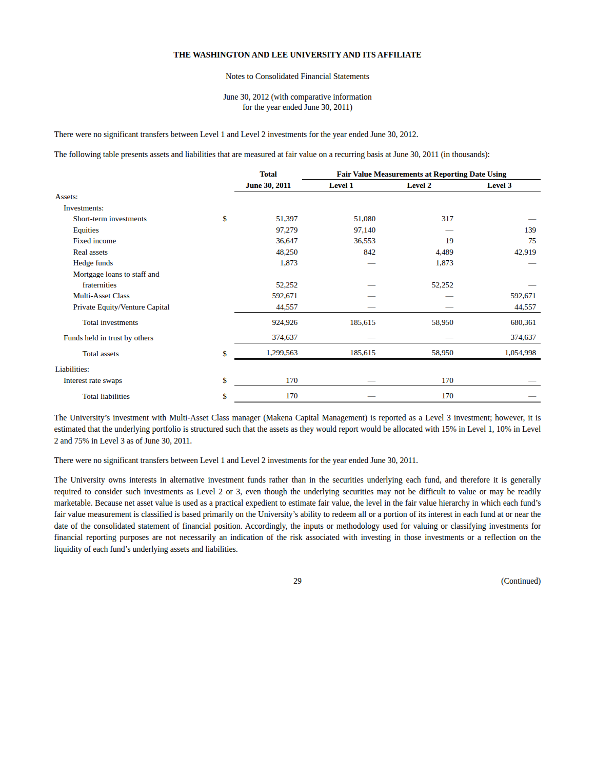The Washington and Lee University and Its Affiliate
Notes to Consolidated Financial Statements
June 30, 2012 (with comparative information
for the year ended June 30, 2011)
There were no significant transfers between Level 1 and Level 2 investments for the year ended June 30, 2012.
The following table presents assets and liabilities that are measured at fair value on a recurring basis at June 30, 2011 (in thousands):
| | | Total | Fair Value Measurements at Reporting Date Using |
| | | June 30, 2011 | Level 1 | Level 2 | Level 3 |
| Assets: | | | | | |
| Investments: | | | | | |
| Short-term investments | $ | 51,397 | 51,080 | 317 | — |
| Equities | | 97,279 | 97,140 | — | 139 |
| Fixed income | | 36,647 | 36,553 | 19 | 75 |
| Real assets | | 48,250 | 842 | 4,489 | 42,919 |
| Hedge funds | | 1,873 | — | 1,873 | — |
| Mortgage loans to staff and | | | | | |
| fraternities | | 52,252 | — | 52,252 | — |
| Multi-Asset Class | | 592,671 | — | — | 592,671 |
| Private Equity/Venture Capital | | 44,557 | — | — | 44,557 |
| Total investments | | 924,926 | 185,615 | 58,950 | 680,361 |
| Funds held in trust by others | | 374,637 | — | — | 374,637 |
| Total assets | $ | 1,299,563 | 185,615 | 58,950 | 1,054,998 |
| Liabilities: | | | | | |
| Interest rate swaps | $ | 170 | — | 170 | — |
| Total liabilities | $ | 170 | — | 170 | — |
The University’s investment with Multi-Asset Class manager (Makena Capital Management) is reported as a Level 3 investment; however, it is estimated that the underlying portfolio is structured such that the assets as they would report would be allocated with 15% in Level 1, 10% in Level 2 and 75% in Level 3 as of June 30, 2011.
There were no significant transfers between Level 1 and Level 2 investments for the year ended June 30, 2011.
The University owns interests in alternative investment funds rather than in the securities underlying each fund, and therefore it is generally required to consider such investments as Level 2 or 3, even though the underlying securities may not be difficult to value or may be readily marketable. Because net asset value is used as a practical expedient to estimate fair value, the level in the fair value hierarchy in which each fund’s fair value measurement is classified is based primarily on the University’s ability to redeem all or a portion of its interest in each fund at or near the date of the consolidated statement of financial position. Accordingly, the inputs or methodology used for valuing or classifying investments for financial reporting purposes are not necessarily an indication of the risk associated with investing in those investments or a reflection on the liquidity of each fund’s underlying assets and liabilities.
29
(Continued)